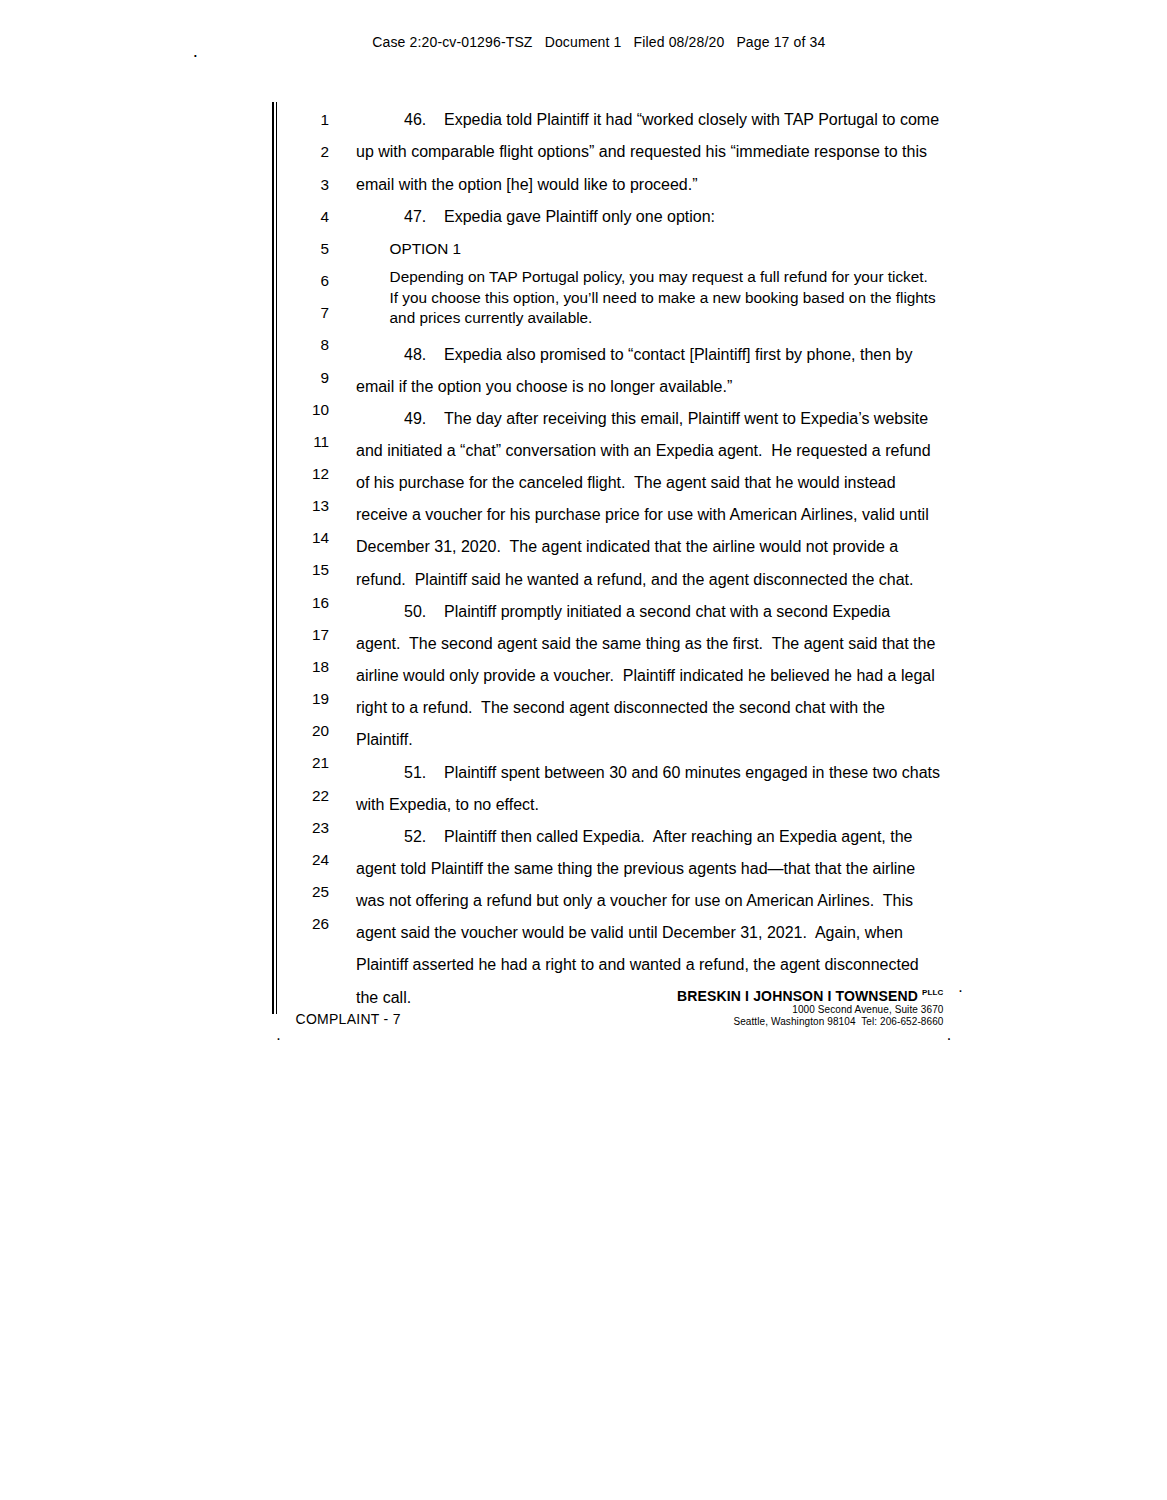.
Case 2:20-cv-01296-TSZ Document 1 Filed 08/28/20 Page 17 of 34
1
2
3
4
5
6
7
8
9
10
11
12
13
14
15
16
17
18
19
20
21
22
23
24
25
26
46. Expedia told Plaintiff it had “worked closely with TAP Portugal to come up with comparable flight options” and requested his “immediate response to this email with the option [he] would like to proceed.”
47. Expedia gave Plaintiff only one option:
OPTION 1
Depending on TAP Portugal policy, you may request a full refund for your ticket. If you choose this option, you’ll need to make a new booking based on the flights and prices currently available.
48. Expedia also promised to “contact [Plaintiff] first by phone, then by email if the option you choose is no longer available.”
49. The day after receiving this email, Plaintiff went to Expedia’s website and initiated a “chat” conversation with an Expedia agent. He requested a refund of his purchase for the canceled flight. The agent said that he would instead receive a voucher for his purchase price for use with American Airlines, valid until December 31, 2020. The agent indicated that the airline would not provide a refund. Plaintiff said he wanted a refund, and the agent disconnected the chat.
50. Plaintiff promptly initiated a second chat with a second Expedia agent. The second agent said the same thing as the first. The agent said that the airline would only provide a voucher. Plaintiff indicated he believed he had a legal right to a refund. The second agent disconnected the second chat with the Plaintiff.
51. Plaintiff spent between 30 and 60 minutes engaged in these two chats with Expedia, to no effect.
52. Plaintiff then called Expedia. After reaching an Expedia agent, the agent told Plaintiff the same thing the previous agents had—that that the airline was not offering a refund but only a voucher for use on American Airlines. This agent said the voucher would be valid until December 31, 2021. Again, when Plaintiff asserted he had a right to and wanted a refund, the agent disconnected the call.
COMPLAINT - 7
BRESKIN I JOHNSON I TOWNSEND PLLC
1000 Second Avenue, Suite 3670
Seattle, Washington 98104 Tel: 206-652-8660
.
.
.